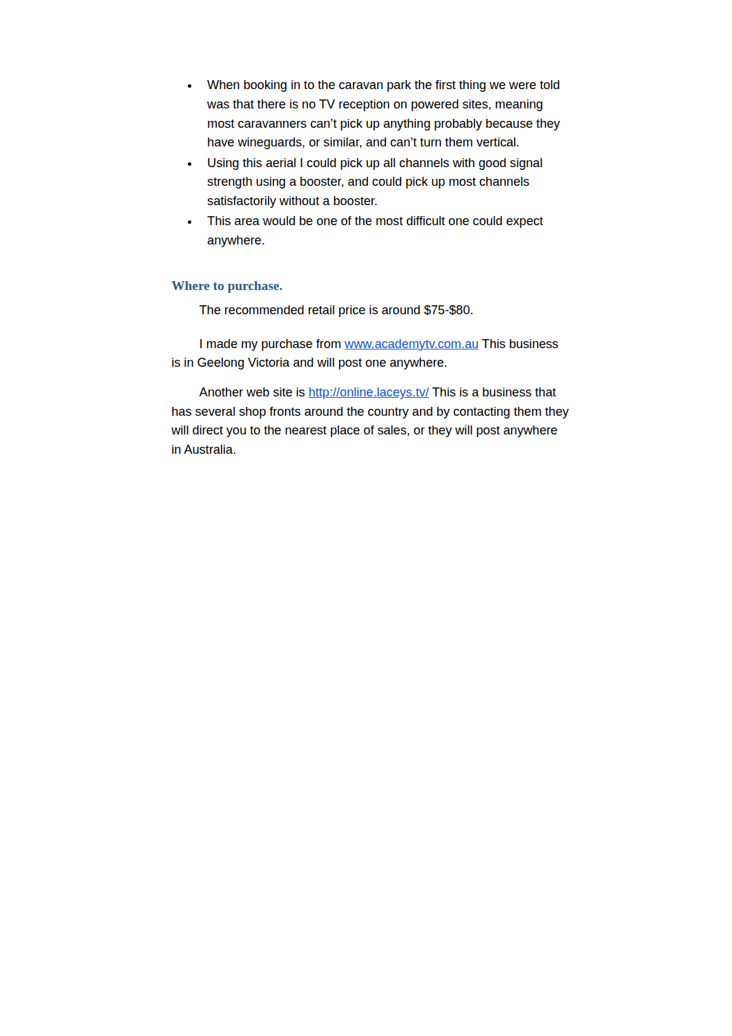When booking in to the caravan park the first thing we were told was that there is no TV reception on powered sites, meaning most caravanners can’t pick up anything probably because they have wineguards, or similar, and can’t turn them vertical.
Using this aerial I could pick up all channels with good signal strength using a booster, and could pick up most channels satisfactorily without a booster.
This area would be one of the most difficult one could expect anywhere.
Where to purchase.
The recommended retail price is around $75-$80.
I made my purchase from www.academytv.com.au This business is in Geelong Victoria and will post one anywhere.
Another web site is http://online.laceys.tv/ This is a business that has several shop fronts around the country and by contacting them they will direct you to the nearest place of sales, or they will post anywhere in Australia.